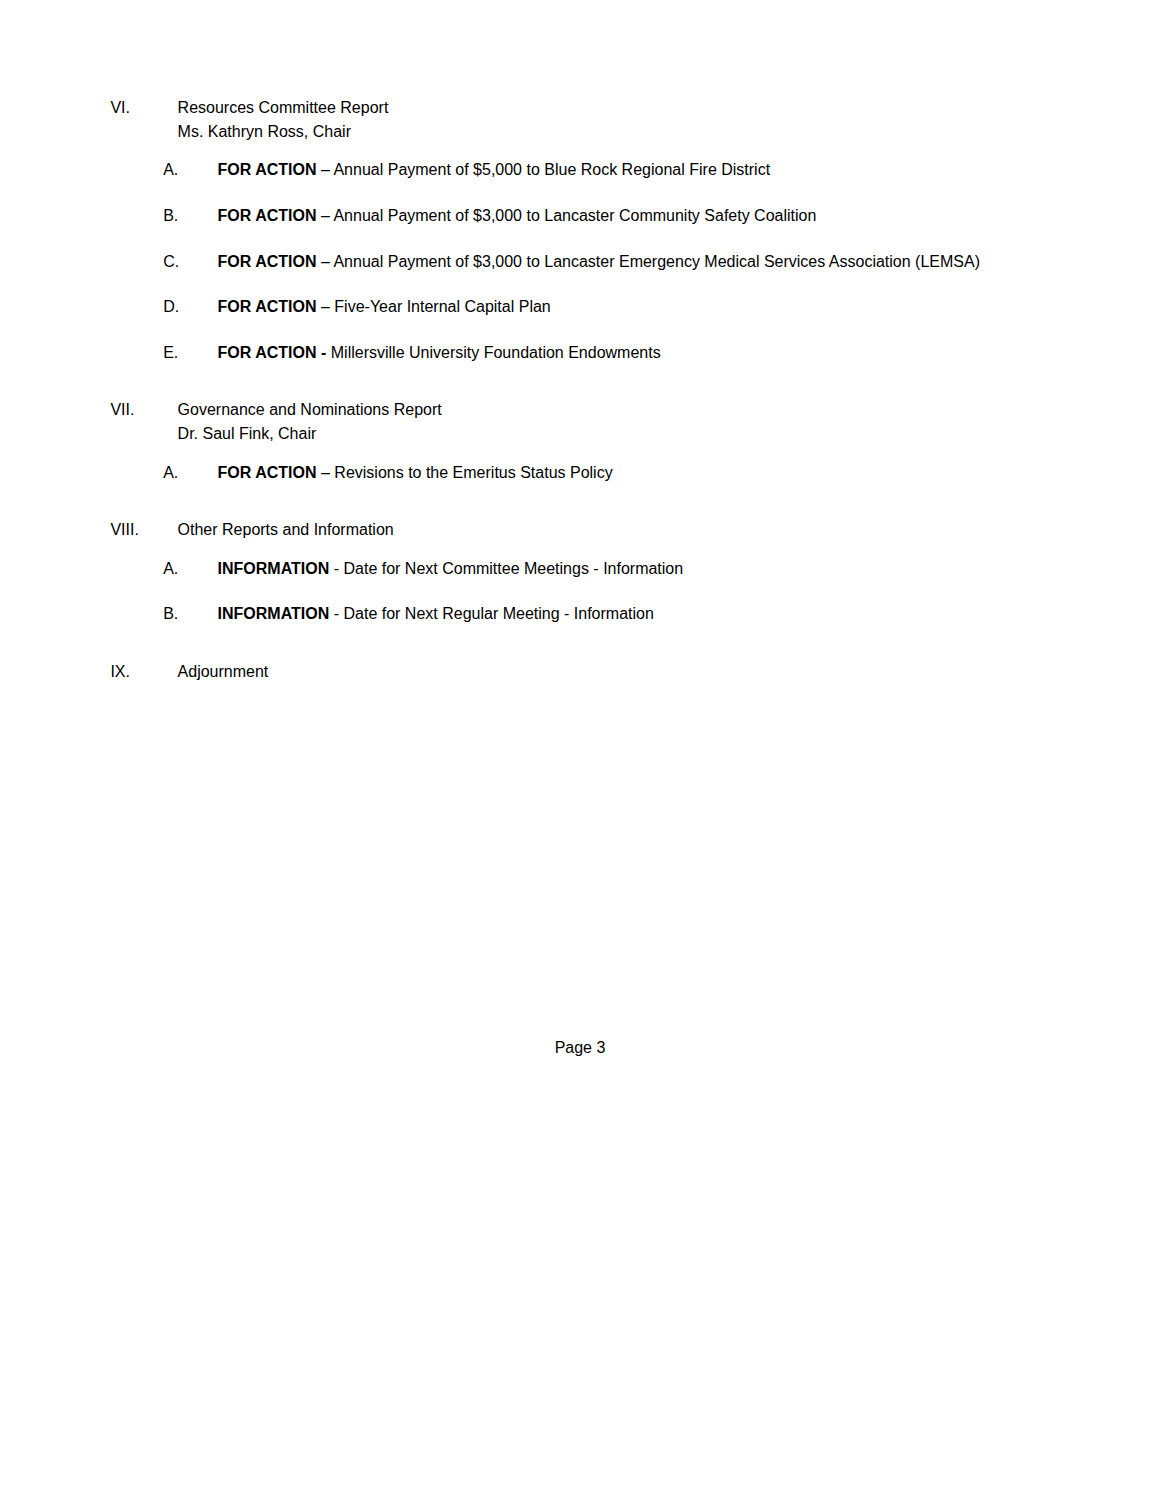VI.
Resources Committee Report Ms. Kathryn Ross, Chair
A.
FOR ACTION – Annual Payment of $5,000 to Blue Rock Regional Fire District
B.
FOR ACTION – Annual Payment of $3,000 to Lancaster Community Safety Coalition
C.
FOR ACTION – Annual Payment of $3,000 to Lancaster Emergency Medical Services Association (LEMSA)
D.
FOR ACTION – Five-Year Internal Capital Plan
E.
FOR ACTION - Millersville University Foundation Endowments
VII.
Governance and Nominations Report Dr. Saul Fink, Chair
A.
FOR ACTION – Revisions to the Emeritus Status Policy
VIII.
Other Reports and Information
A.
INFORMATION - Date for Next Committee Meetings - Information
B.
INFORMATION - Date for Next Regular Meeting - Information
IX.
Adjournment
Page 3